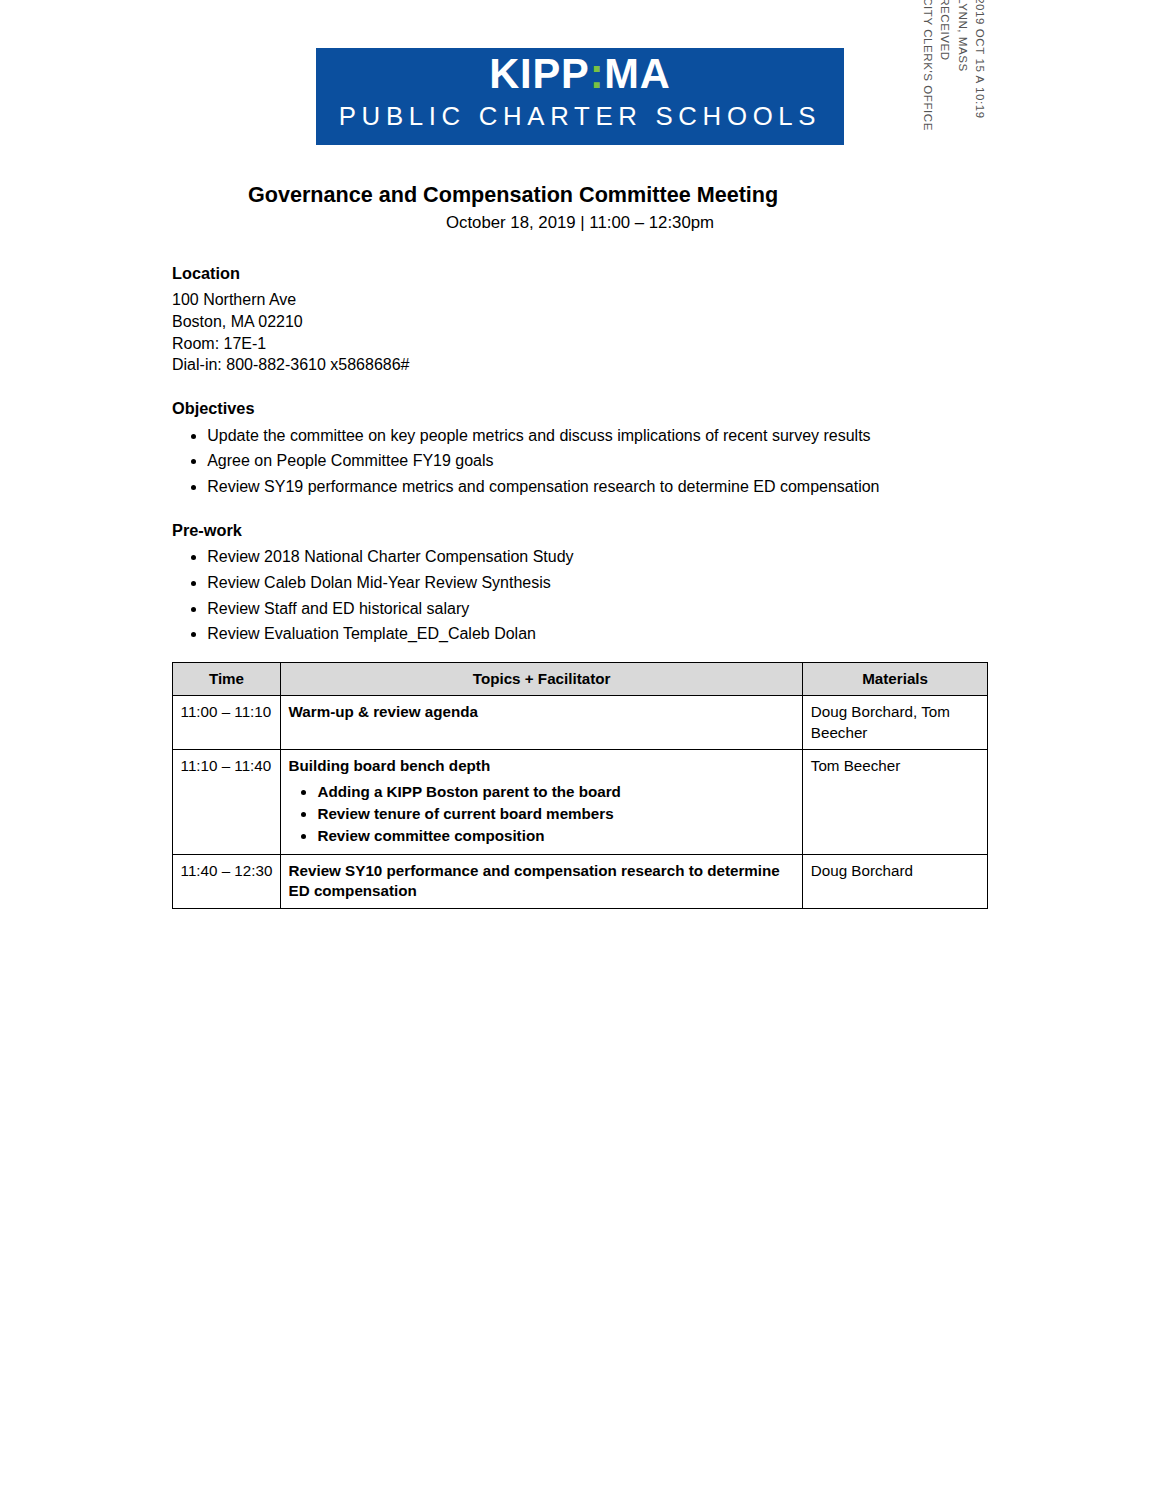KIPP: MA PUBLIC CHARTER SCHOOLS
2019 OCT 15 A 10:19
LYNN, MASS
RECEIVED
CITY CLERK'S OFFICE
Governance and Compensation Committee Meeting
October 18, 2019 | 11:00 – 12:30pm
Location
100 Northern Ave
Boston, MA 02210
Room: 17E-1
Dial-in: 800-882-3610 x5868686#
Objectives
Update the committee on key people metrics and discuss implications of recent survey results
Agree on People Committee FY19 goals
Review SY19 performance metrics and compensation research to determine ED compensation
Pre-work
Review 2018 National Charter Compensation Study
Review Caleb Dolan Mid-Year Review Synthesis
Review Staff and ED historical salary
Review Evaluation Template_ED_Caleb Dolan
| Time | Topics + Facilitator | Materials |
| --- | --- | --- |
| 11:00 – 11:10 | Warm-up & review agenda | Doug Borchard, Tom Beecher |
| 11:10 – 11:40 | Building board bench depth Adding a KIPP Boston parent to the board Review tenure of current board members Review committee composition | Tom Beecher |
| 11:40 – 12:30 | Review SY10 performance and compensation research to determine ED compensation | Doug Borchard |